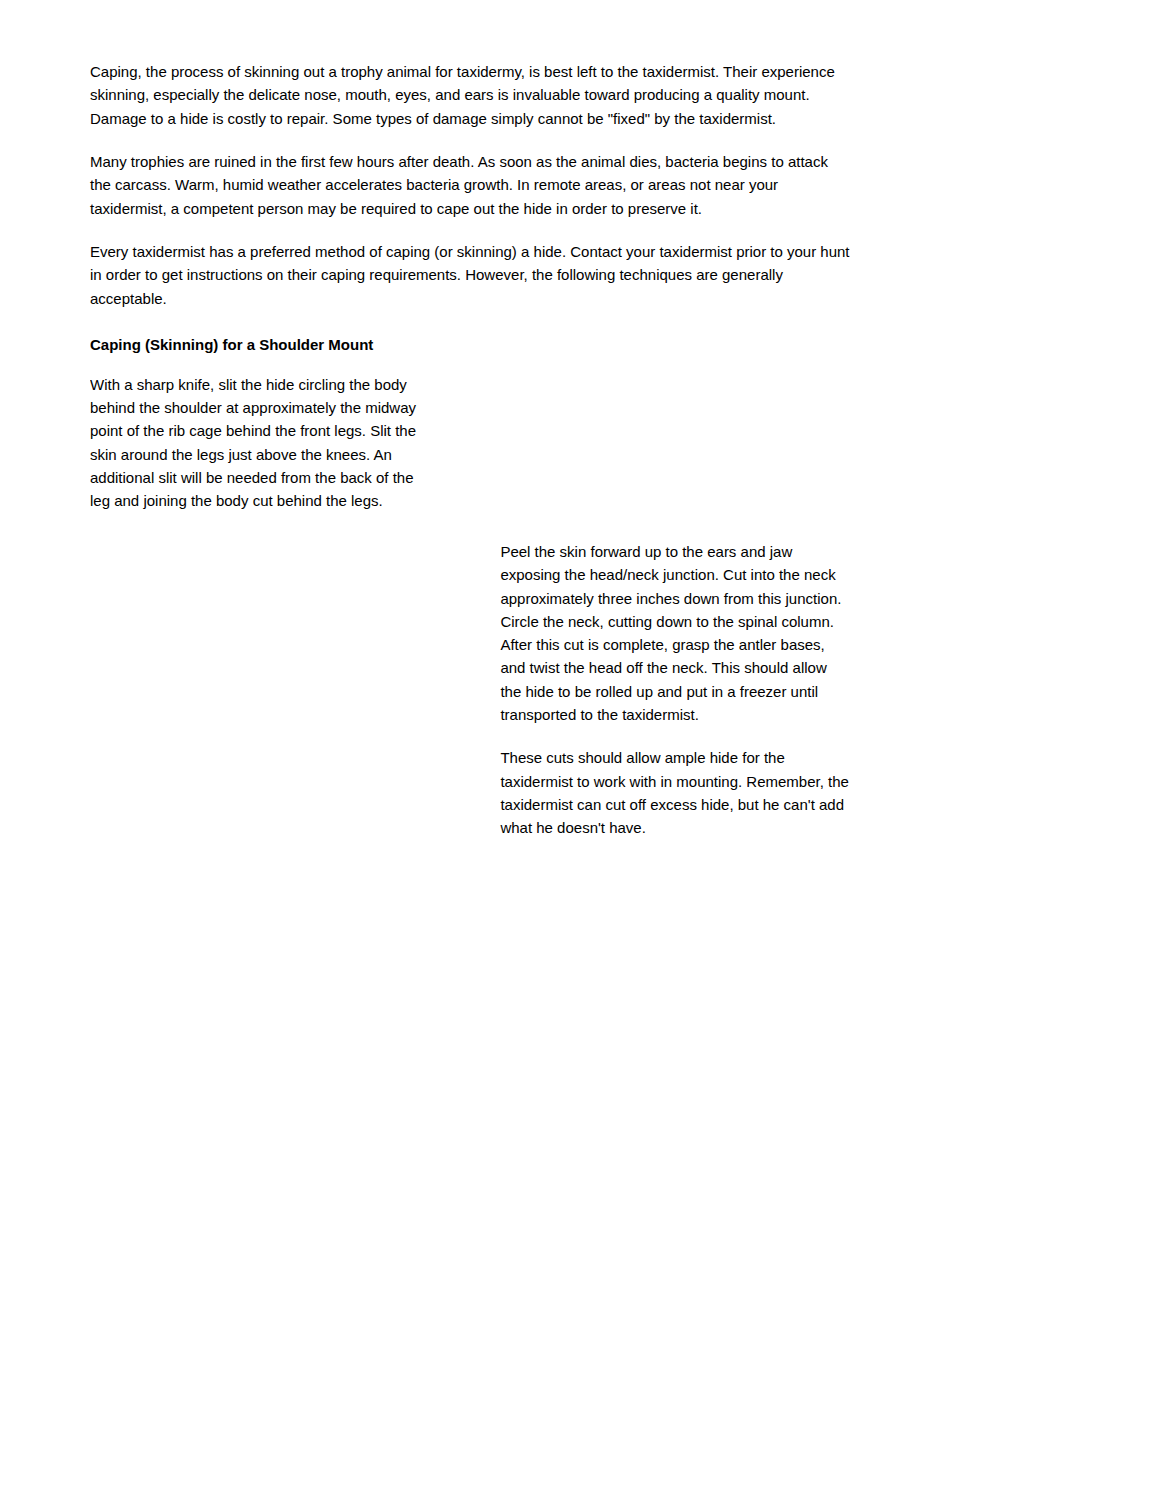Caping, the process of skinning out a trophy animal for taxidermy, is best left to the taxidermist. Their experience skinning, especially the delicate nose, mouth, eyes, and ears is invaluable toward producing a quality mount. Damage to a hide is costly to repair. Some types of damage simply cannot be "fixed" by the taxidermist.
Many trophies are ruined in the first few hours after death. As soon as the animal dies, bacteria begins to attack the carcass. Warm, humid weather accelerates bacteria growth. In remote areas, or areas not near your taxidermist, a competent person may be required to cape out the hide in order to preserve it.
Every taxidermist has a preferred method of caping (or skinning) a hide. Contact your taxidermist prior to your hunt in order to get instructions on their caping requirements. However, the following techniques are generally acceptable.
Caping (Skinning) for a Shoulder Mount
With a sharp knife, slit the hide circling the body behind the shoulder at approximately the midway point of the rib cage behind the front legs. Slit the skin around the legs just above the knees. An additional slit will be needed from the back of the leg and joining the body cut behind the legs.
Peel the skin forward up to the ears and jaw exposing the head/neck junction. Cut into the neck approximately three inches down from this junction. Circle the neck, cutting down to the spinal column. After this cut is complete, grasp the antler bases, and twist the head off the neck. This should allow the hide to be rolled up and put in a freezer until transported to the taxidermist.
These cuts should allow ample hide for the taxidermist to work with in mounting. Remember, the taxidermist can cut off excess hide, but he can't add what he doesn't have.